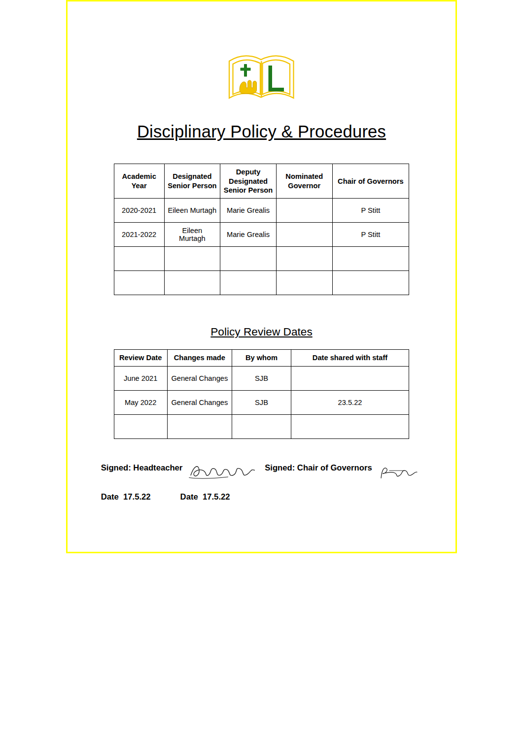Disciplinary Policy & Procedures
| Academic Year | Designated Senior Person | Deputy Designated Senior Person | Nominated Governor | Chair of Governors |
| --- | --- | --- | --- | --- |
| 2020-2021 | Eileen Murtagh | Marie Grealis | | P Stitt |
| 2021-2022 | Eileen Murtagh | Marie Grealis | | P Stitt |
Policy Review Dates
| Review Date | Changes made | By whom | Date shared with staff |
| --- | --- | --- | --- |
| June 2021 | General Changes | SJB | |
| May 2022 | General Changes | SJB | 23.5.22 |
Signed: Headteacher Signed: Chair of Governors
Date 17.5.22 Date 17.5.22